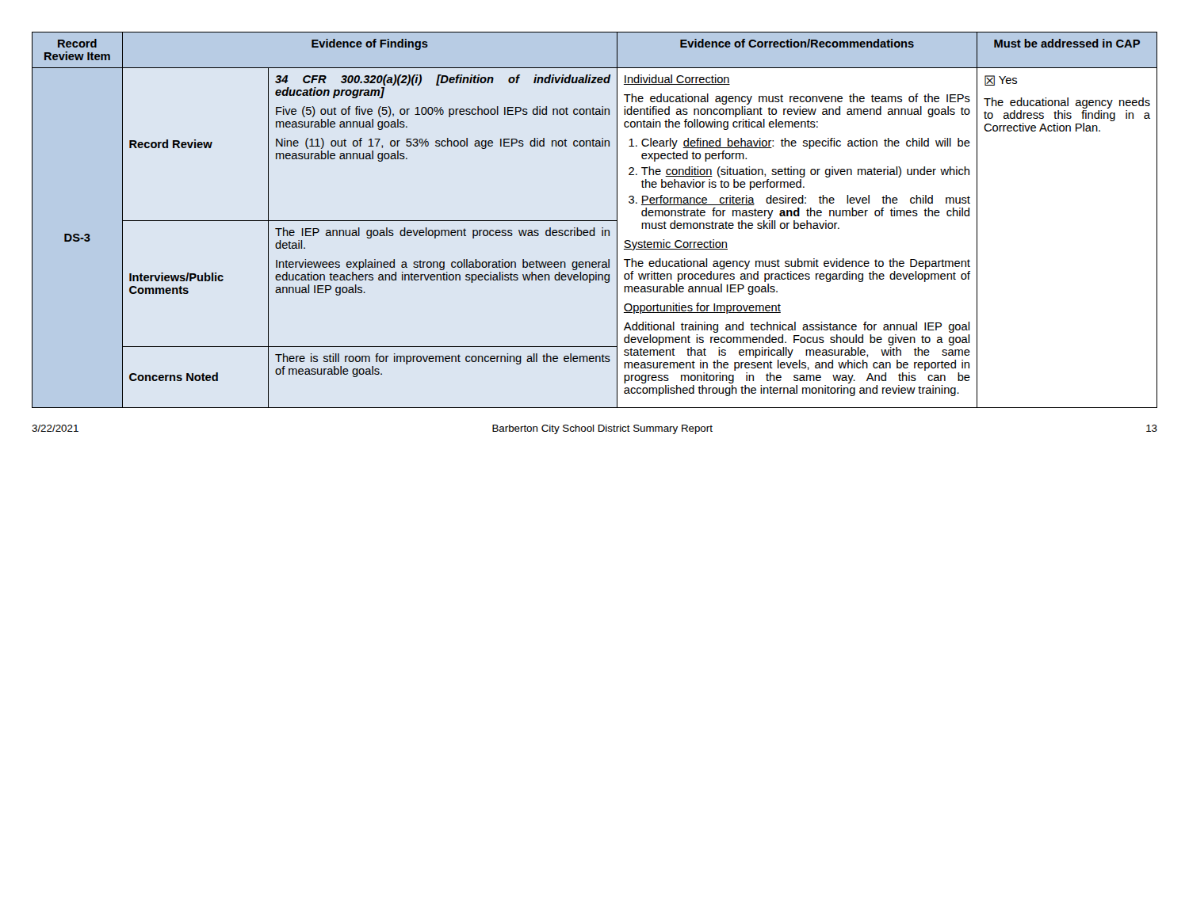| Record Review Item | Evidence of Findings | Evidence of Correction/Recommendations | Must be addressed in CAP |
| --- | --- | --- | --- |
| DS-3 | Record Review | 34 CFR 300.320(a)(2)(i) [Definition of individualized education program] Five (5) out of five (5), or 100% preschool IEPs did not contain measurable annual goals. Nine (11) out of 17, or 53% school age IEPs did not contain measurable annual goals. | Individual Correction The educational agency must reconvene the teams of the IEPs identified as noncompliant to review and amend annual goals to contain the following critical elements: Clearly defined behavior : the specific action the child will be expected to perform. The condition (situation, setting or given material) under which the behavior is to be performed. Performance criteria desired: the level the child must demonstrate for mastery and the number of times the child must demonstrate the skill or behavior. Systemic Correction The educational agency must submit evidence to the Department of written procedures and practices regarding the development of measurable annual IEP goals. Opportunities for Improvement Additional training and technical assistance for annual IEP goal development is recommended. Focus should be given to a goal statement that is empirically measurable, with the same measurement in the present levels, and which can be reported in progress monitoring in the same way. And this can be accomplished through the internal monitoring and review training. | ☒ Yes The educational agency needs to address this finding in a Corrective Action Plan. |
| Interviews/Public Comments | The IEP annual goals development process was described in detail. Interviewees explained a strong collaboration between general education teachers and intervention specialists when developing annual IEP goals. |
| Concerns Noted | There is still room for improvement concerning all the elements of measurable goals. |
3/22/2021
Barberton City School District Summary Report
13